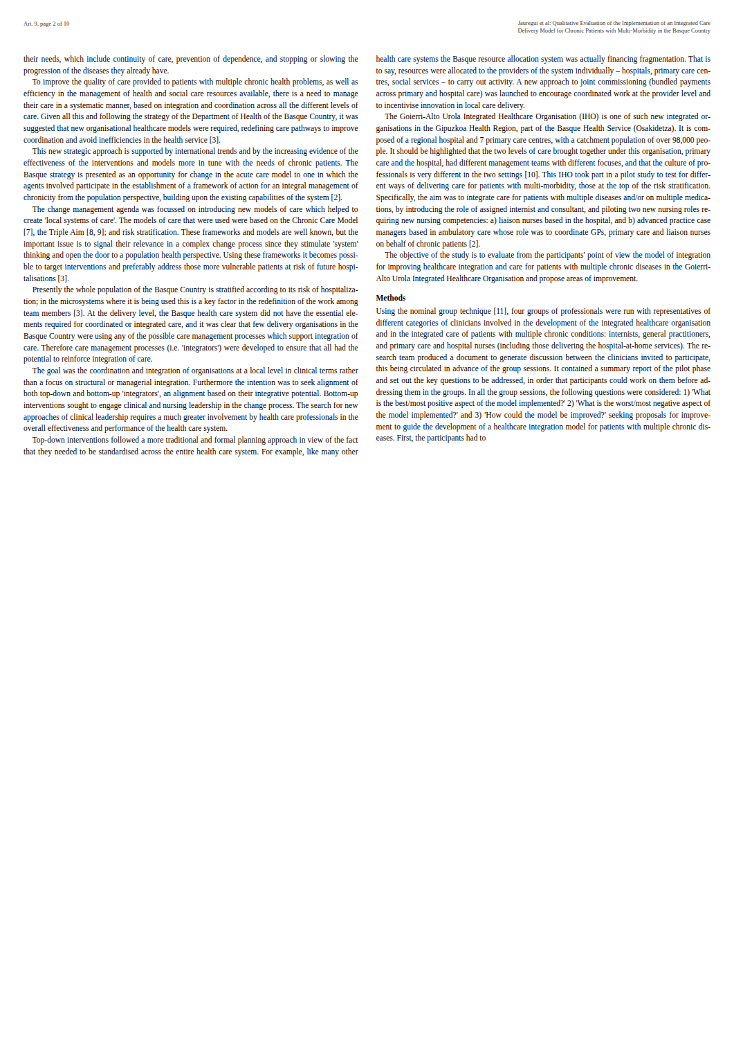Art. 9, page 2 of 10
Jauregui et al: Qualitative Evaluation of the Implementation of an Integrated Care
Delivery Model for Chronic Patients with Multi-Morbidity in the Basque Country
their needs, which include continuity of care, prevention of dependence, and stopping or slowing the progression of the diseases they already have.
To improve the quality of care provided to patients with multiple chronic health problems, as well as efficiency in the management of health and social care resources available, there is a need to manage their care in a systematic manner, based on integration and coordination across all the different levels of care. Given all this and following the strategy of the Department of Health of the Basque Country, it was suggested that new organisational healthcare models were required, redefining care pathways to improve coordination and avoid inefficiencies in the health service [3].
This new strategic approach is supported by international trends and by the increasing evidence of the effectiveness of the interventions and models more in tune with the needs of chronic patients. The Basque strategy is presented as an opportunity for change in the acute care model to one in which the agents involved participate in the establishment of a framework of action for an integral management of chronicity from the population perspective, building upon the existing capabilities of the system [2].
The change management agenda was focussed on introducing new models of care which helped to create 'local systems of care'. The models of care that were used were based on the Chronic Care Model [7], the Triple Aim [8, 9]; and risk stratification. These frameworks and models are well known, but the important issue is to signal their relevance in a complex change process since they stimulate 'system' thinking and open the door to a population health perspective. Using these frameworks it becomes possible to target interventions and preferably address those more vulnerable patients at risk of future hospitalisations [3].
Presently the whole population of the Basque Country is stratified according to its risk of hospitalization; in the microsystems where it is being used this is a key factor in the redefinition of the work among team members [3]. At the delivery level, the Basque health care system did not have the essential elements required for coordinated or integrated care, and it was clear that few delivery organisations in the Basque Country were using any of the possible care management processes which support integration of care. Therefore care management processes (i.e. 'integrators') were developed to ensure that all had the potential to reinforce integration of care.
The goal was the coordination and integration of organisations at a local level in clinical terms rather than a focus on structural or managerial integration. Furthermore the intention was to seek alignment of both top-down and bottom-up 'integrators', an alignment based on their integrative potential. Bottom-up interventions sought to engage clinical and nursing leadership in the change process. The search for new approaches of clinical leadership requires a much greater involvement by health care professionals in the overall effectiveness and performance of the health care system.
Top-down interventions followed a more traditional and formal planning approach in view of the fact that they needed to be standardised across the entire health care system. For example, like many other health care systems the Basque resource allocation system was actually financing fragmentation. That is to say, resources were allocated to the providers of the system individually – hospitals, primary care centres, social services – to carry out activity. A new approach to joint commissioning (bundled payments across primary and hospital care) was launched to encourage coordinated work at the provider level and to incentivise innovation in local care delivery.
The Goierri-Alto Urola Integrated Healthcare Organisation (IHO) is one of such new integrated organisations in the Gipuzkoa Health Region, part of the Basque Health Service (Osakidetza). It is composed of a regional hospital and 7 primary care centres, with a catchment population of over 98,000 people. It should be highlighted that the two levels of care brought together under this organisation, primary care and the hospital, had different management teams with different focuses, and that the culture of professionals is very different in the two settings [10]. This IHO took part in a pilot study to test for different ways of delivering care for patients with multi-morbidity, those at the top of the risk stratification. Specifically, the aim was to integrate care for patients with multiple diseases and/or on multiple medications, by introducing the role of assigned internist and consultant, and piloting two new nursing roles requiring new nursing competencies: a) liaison nurses based in the hospital, and b) advanced practice case managers based in ambulatory care whose role was to coordinate GPs, primary care and liaison nurses on behalf of chronic patients [2].
The objective of the study is to evaluate from the participants' point of view the model of integration for improving healthcare integration and care for patients with multiple chronic diseases in the Goierri-Alto Urola Integrated Healthcare Organisation and propose areas of improvement.
Methods
Using the nominal group technique [11], four groups of professionals were run with representatives of different categories of clinicians involved in the development of the integrated healthcare organisation and in the integrated care of patients with multiple chronic conditions: internists, general practitioners, and primary care and hospital nurses (including those delivering the hospital-at-home services). The research team produced a document to generate discussion between the clinicians invited to participate, this being circulated in advance of the group sessions. It contained a summary report of the pilot phase and set out the key questions to be addressed, in order that participants could work on them before addressing them in the groups. In all the group sessions, the following questions were considered: 1) 'What is the best/most positive aspect of the model implemented?' 2) 'What is the worst/most negative aspect of the model implemented?' and 3) 'How could the model be improved?' seeking proposals for improvement to guide the development of a healthcare integration model for patients with multiple chronic diseases. First, the participants had to